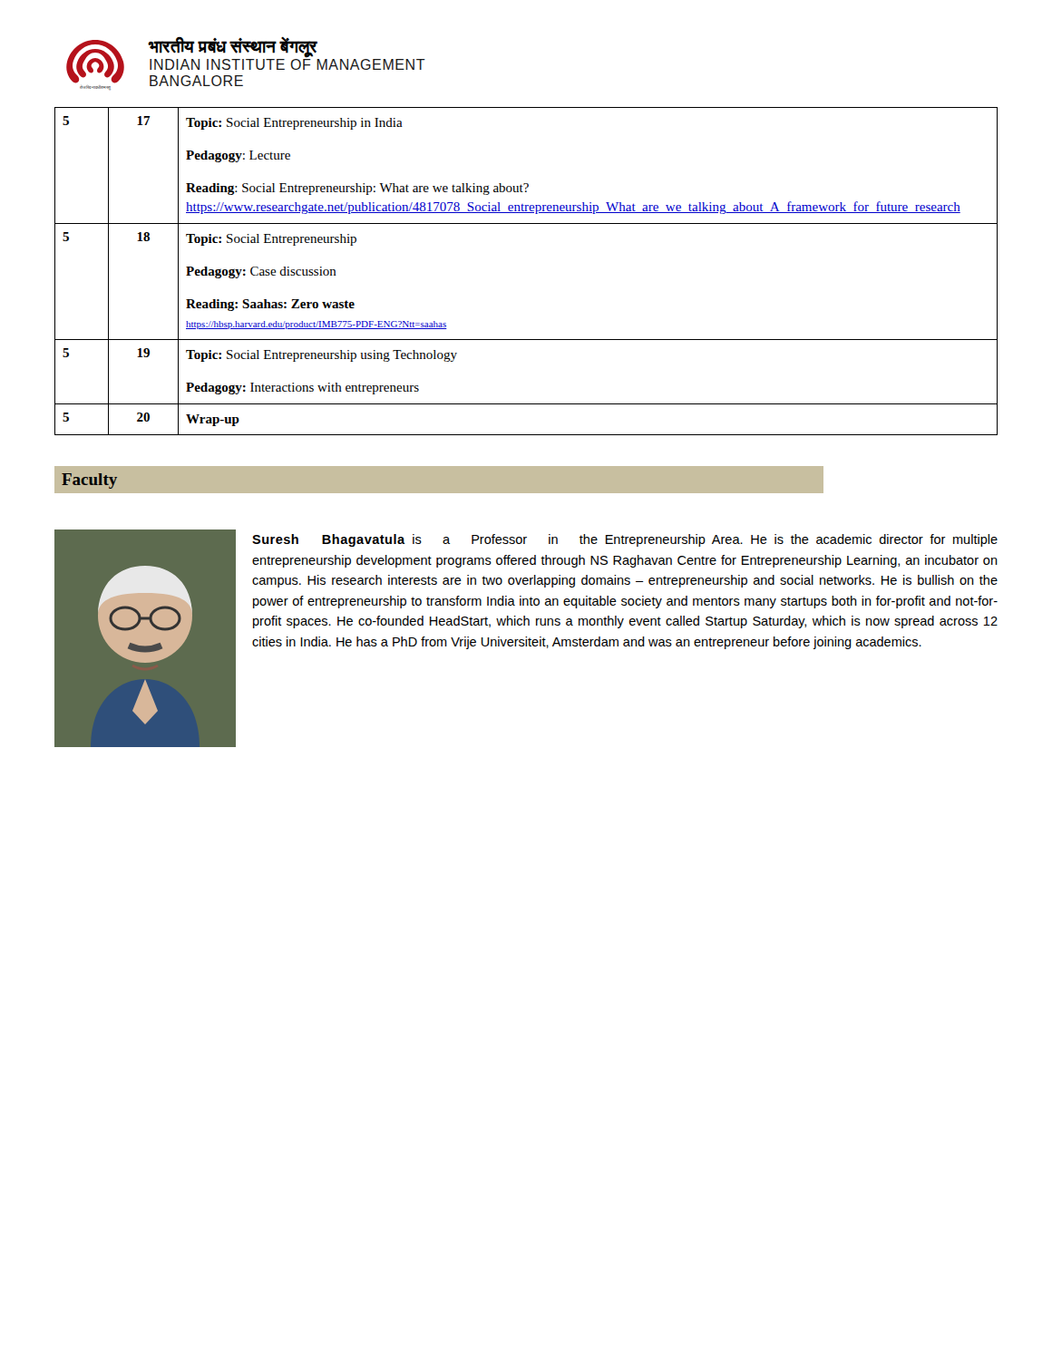तेजस्वि नावधीतमस्तु
भारतीय प्रबंध संस्थान बेंगलूर
INDIAN INSTITUTE OF MANAGEMENT
BANGALORE
| 5 | 17 | Topic: Social Entrepreneurship in India Pedagogy : Lecture Reading : Social Entrepreneurship: What are we talking about? https://www.researchgate.net/publication/4817078_Social_entrepreneurship_What_are_we_talking_about_A_framework_for_future_research |
| 5 | 18 | Topic: Social Entrepreneurship Pedagogy: Case discussion Reading: Saahas: Zero waste https://hbsp.harvard.edu/product/IMB775-PDF-ENG?Ntt=saahas |
| 5 | 19 | Topic: Social Entrepreneurship using Technology Pedagogy: Interactions with entrepreneurs |
| 5 | 20 | Wrap-up |
Faculty
Suresh Bhagavatula is a Professor in the Entrepreneurship Area. He is the academic director for multiple entrepreneurship development programs offered through NS Raghavan Centre for Entrepreneurship Learning, an incubator on campus. His research interests are in two overlapping domains – entrepreneurship and social networks. He is bullish on the power of entrepreneurship to transform India into an equitable society and mentors many startups both in for-profit and not-for-profit spaces. He co-founded HeadStart, which runs a monthly event called Startup Saturday, which is now spread across 12 cities in India. He has a PhD from Vrije Universiteit, Amsterdam and was an entrepreneur before joining academics.